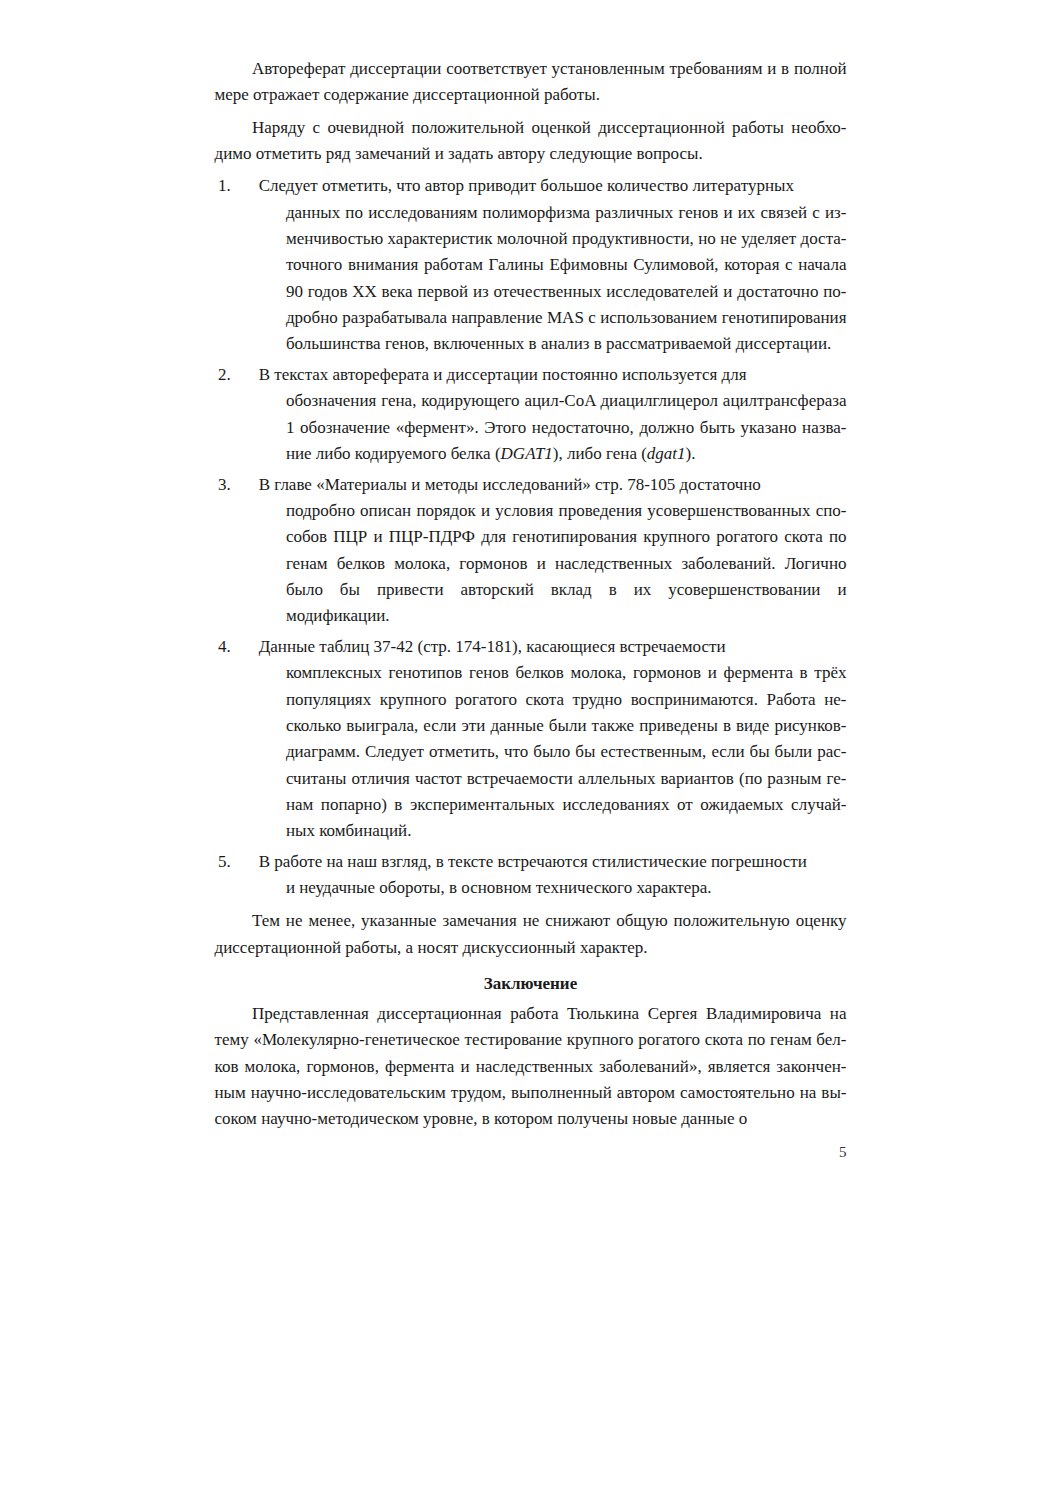Автореферат диссертации соответствует установленным требованиям и в полной мере отражает содержание диссертационной работы.
Наряду с очевидной положительной оценкой диссертационной работы необходимо отметить ряд замечаний и задать автору следующие вопросы.
Следует отметить, что автор приводит большое количество литературных данных по исследованиям полиморфизма различных генов и их связей с изменчивостью характеристик молочной продуктивности, но не уделяет достаточного внимания работам Галины Ефимовны Сулимовой, которая с начала 90 годов XX века первой из отечественных исследователей и достаточно подробно разрабатывала направление MAS с использованием генотипирования большинства генов, включенных в анализ в рассматриваемой диссертации.
В текстах автореферата и диссертации постоянно используется для обозначения гена, кодирующего ацил-CoA диацилглицерол ацилтрансфераза 1 обозначение «фермент». Этого недостаточно, должно быть указано название либо кодируемого белка (DGAT1), либо гена (dgat1).
В главе «Материалы и методы исследований» стр. 78-105 достаточно подробно описан порядок и условия проведения усовершенствованных способов ПЦР и ПЦР-ПДРФ для генотипирования крупного рогатого скота по генам белков молока, гормонов и наследственных заболеваний. Логично было бы привести авторский вклад в их усовершенствовании и модификации.
Данные таблиц 37-42 (стр. 174-181), касающиеся встречаемости комплексных генотипов генов белков молока, гормонов и фермента в трёх популяциях крупного рогатого скота трудно воспринимаются. Работа несколько выиграла, если эти данные были также приведены в виде рисунков-диаграмм. Следует отметить, что было бы естественным, если бы были рассчитаны отличия частот встречаемости аллельных вариантов (по разным генам попарно) в экспериментальных исследованиях от ожидаемых случайных комбинаций.
В работе на наш взгляд, в тексте встречаются стилистические погрешности и неудачные обороты, в основном технического характера.
Тем не менее, указанные замечания не снижают общую положительную оценку диссертационной работы, а носят дискуссионный характер.
Заключение
Представленная диссертационная работа Тюлькина Сергея Владимировича на тему «Молекулярно-генетическое тестирование крупного рогатого скота по генам белков молока, гормонов, фермента и наследственных заболеваний», является законченным научно-исследовательским трудом, выполненный автором самостоятельно на высоком научно-методическом уровне, в котором получены новые данные о
5